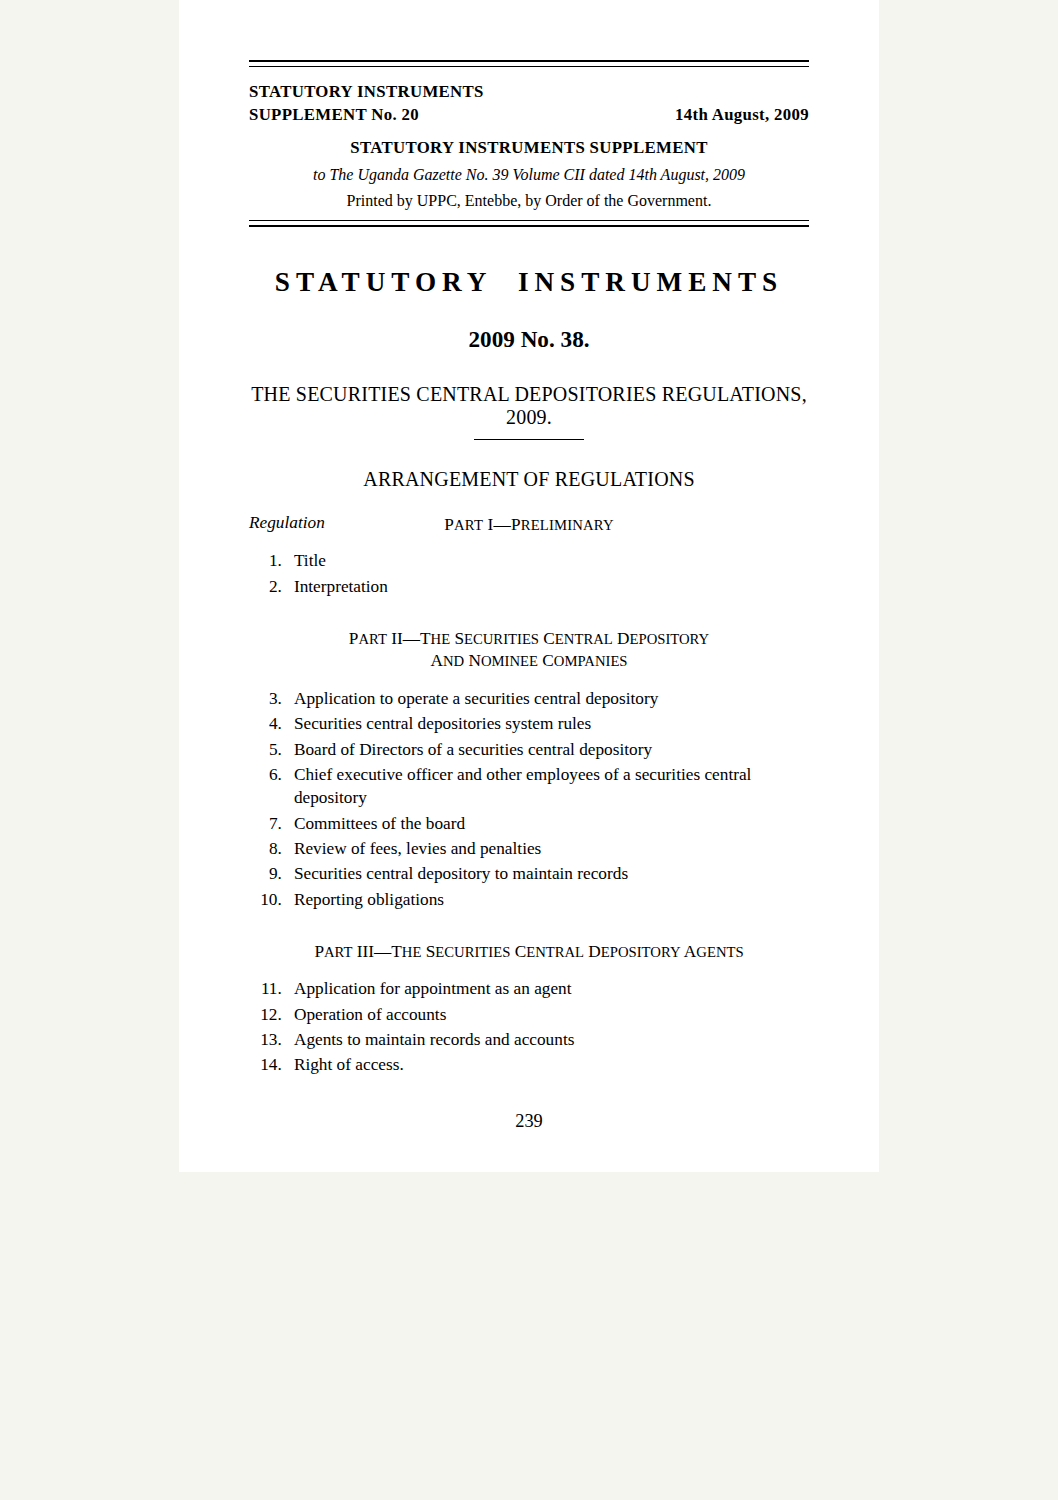STATUTORY INSTRUMENTS
SUPPLEMENT No. 20
14th August, 2009
STATUTORY INSTRUMENTS SUPPLEMENT
to The Uganda Gazette No. 39 Volume CII dated 14th August, 2009
Printed by UPPC, Entebbe, by Order of the Government.
STATUTORY INSTRUMENTS
2009 No. 38.
THE SECURITIES CENTRAL DEPOSITORIES REGULATIONS, 2009.
ARRANGEMENT OF REGULATIONS
Regulation
PART I—PRELIMINARY
1. Title
2. Interpretation
PART II—THE SECURITIES CENTRAL DEPOSITORY
AND NOMINEE COMPANIES
3. Application to operate a securities central depository
4. Securities central depositories system rules
5. Board of Directors of a securities central depository
6. Chief executive officer and other employees of a securities central depository
7. Committees of the board
8. Review of fees, levies and penalties
9. Securities central depository to maintain records
10. Reporting obligations
PART III—THE SECURITIES CENTRAL DEPOSITORY AGENTS
11. Application for appointment as an agent
12. Operation of accounts
13. Agents to maintain records and accounts
14. Right of access.
239